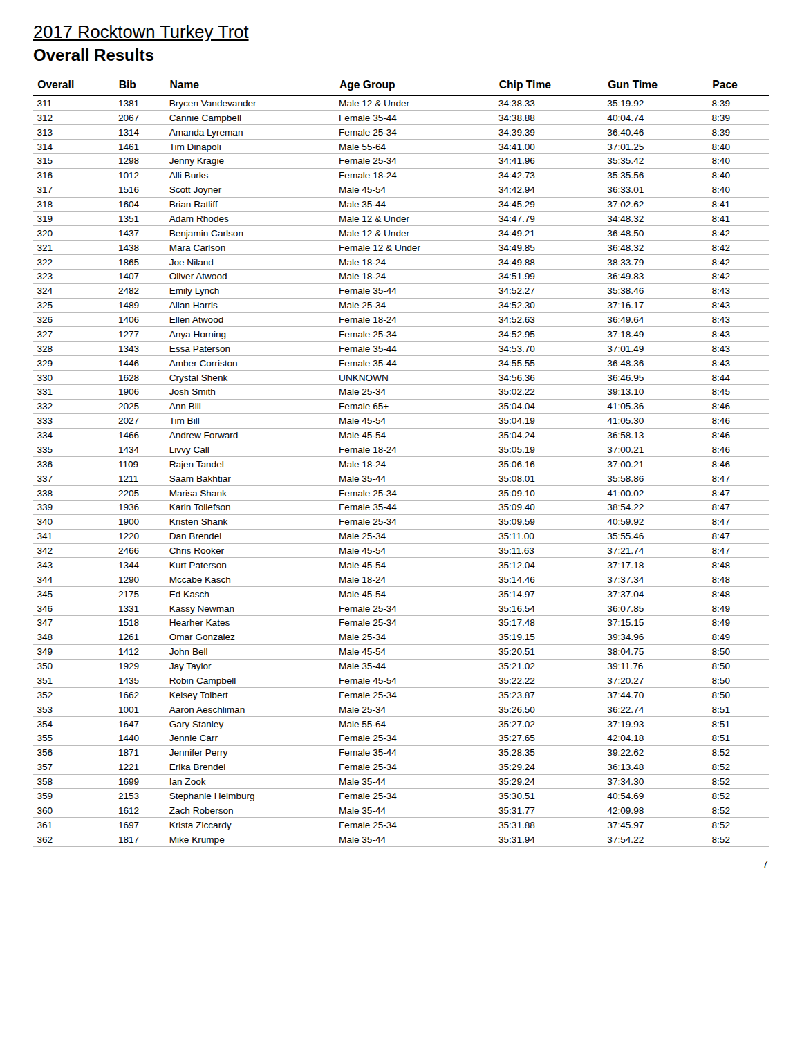2017 Rocktown Turkey Trot
Overall Results
| Overall | Bib | Name | Age Group | Chip Time | Gun Time | Pace |
| --- | --- | --- | --- | --- | --- | --- |
| 311 | 1381 | Brycen Vandevander | Male 12 & Under | 34:38.33 | 35:19.92 | 8:39 |
| 312 | 2067 | Cannie Campbell | Female 35-44 | 34:38.88 | 40:04.74 | 8:39 |
| 313 | 1314 | Amanda Lyreman | Female 25-34 | 34:39.39 | 36:40.46 | 8:39 |
| 314 | 1461 | Tim Dinapoli | Male 55-64 | 34:41.00 | 37:01.25 | 8:40 |
| 315 | 1298 | Jenny Kragie | Female 25-34 | 34:41.96 | 35:35.42 | 8:40 |
| 316 | 1012 | Alli Burks | Female 18-24 | 34:42.73 | 35:35.56 | 8:40 |
| 317 | 1516 | Scott Joyner | Male 45-54 | 34:42.94 | 36:33.01 | 8:40 |
| 318 | 1604 | Brian Ratliff | Male 35-44 | 34:45.29 | 37:02.62 | 8:41 |
| 319 | 1351 | Adam Rhodes | Male 12 & Under | 34:47.79 | 34:48.32 | 8:41 |
| 320 | 1437 | Benjamin Carlson | Male 12 & Under | 34:49.21 | 36:48.50 | 8:42 |
| 321 | 1438 | Mara Carlson | Female 12 & Under | 34:49.85 | 36:48.32 | 8:42 |
| 322 | 1865 | Joe Niland | Male 18-24 | 34:49.88 | 38:33.79 | 8:42 |
| 323 | 1407 | Oliver Atwood | Male 18-24 | 34:51.99 | 36:49.83 | 8:42 |
| 324 | 2482 | Emily Lynch | Female 35-44 | 34:52.27 | 35:38.46 | 8:43 |
| 325 | 1489 | Allan Harris | Male 25-34 | 34:52.30 | 37:16.17 | 8:43 |
| 326 | 1406 | Ellen Atwood | Female 18-24 | 34:52.63 | 36:49.64 | 8:43 |
| 327 | 1277 | Anya Horning | Female 25-34 | 34:52.95 | 37:18.49 | 8:43 |
| 328 | 1343 | Essa Paterson | Female 35-44 | 34:53.70 | 37:01.49 | 8:43 |
| 329 | 1446 | Amber Corriston | Female 35-44 | 34:55.55 | 36:48.36 | 8:43 |
| 330 | 1628 | Crystal Shenk | UNKNOWN | 34:56.36 | 36:46.95 | 8:44 |
| 331 | 1906 | Josh Smith | Male 25-34 | 35:02.22 | 39:13.10 | 8:45 |
| 332 | 2025 | Ann Bill | Female 65+ | 35:04.04 | 41:05.36 | 8:46 |
| 333 | 2027 | Tim Bill | Male 45-54 | 35:04.19 | 41:05.30 | 8:46 |
| 334 | 1466 | Andrew Forward | Male 45-54 | 35:04.24 | 36:58.13 | 8:46 |
| 335 | 1434 | Livvy Call | Female 18-24 | 35:05.19 | 37:00.21 | 8:46 |
| 336 | 1109 | Rajen Tandel | Male 18-24 | 35:06.16 | 37:00.21 | 8:46 |
| 337 | 1211 | Saam Bakhtiar | Male 35-44 | 35:08.01 | 35:58.86 | 8:47 |
| 338 | 2205 | Marisa Shank | Female 25-34 | 35:09.10 | 41:00.02 | 8:47 |
| 339 | 1936 | Karin Tollefson | Female 35-44 | 35:09.40 | 38:54.22 | 8:47 |
| 340 | 1900 | Kristen Shank | Female 25-34 | 35:09.59 | 40:59.92 | 8:47 |
| 341 | 1220 | Dan Brendel | Male 25-34 | 35:11.00 | 35:55.46 | 8:47 |
| 342 | 2466 | Chris Rooker | Male 45-54 | 35:11.63 | 37:21.74 | 8:47 |
| 343 | 1344 | Kurt Paterson | Male 45-54 | 35:12.04 | 37:17.18 | 8:48 |
| 344 | 1290 | Mccabe Kasch | Male 18-24 | 35:14.46 | 37:37.34 | 8:48 |
| 345 | 2175 | Ed Kasch | Male 45-54 | 35:14.97 | 37:37.04 | 8:48 |
| 346 | 1331 | Kassy Newman | Female 25-34 | 35:16.54 | 36:07.85 | 8:49 |
| 347 | 1518 | Hearher Kates | Female 25-34 | 35:17.48 | 37:15.15 | 8:49 |
| 348 | 1261 | Omar Gonzalez | Male 25-34 | 35:19.15 | 39:34.96 | 8:49 |
| 349 | 1412 | John Bell | Male 45-54 | 35:20.51 | 38:04.75 | 8:50 |
| 350 | 1929 | Jay Taylor | Male 35-44 | 35:21.02 | 39:11.76 | 8:50 |
| 351 | 1435 | Robin Campbell | Female 45-54 | 35:22.22 | 37:20.27 | 8:50 |
| 352 | 1662 | Kelsey Tolbert | Female 25-34 | 35:23.87 | 37:44.70 | 8:50 |
| 353 | 1001 | Aaron Aeschliman | Male 25-34 | 35:26.50 | 36:22.74 | 8:51 |
| 354 | 1647 | Gary Stanley | Male 55-64 | 35:27.02 | 37:19.93 | 8:51 |
| 355 | 1440 | Jennie Carr | Female 25-34 | 35:27.65 | 42:04.18 | 8:51 |
| 356 | 1871 | Jennifer Perry | Female 35-44 | 35:28.35 | 39:22.62 | 8:52 |
| 357 | 1221 | Erika Brendel | Female 25-34 | 35:29.24 | 36:13.48 | 8:52 |
| 358 | 1699 | Ian Zook | Male 35-44 | 35:29.24 | 37:34.30 | 8:52 |
| 359 | 2153 | Stephanie Heimburg | Female 25-34 | 35:30.51 | 40:54.69 | 8:52 |
| 360 | 1612 | Zach Roberson | Male 35-44 | 35:31.77 | 42:09.98 | 8:52 |
| 361 | 1697 | Krista Ziccardy | Female 25-34 | 35:31.88 | 37:45.97 | 8:52 |
| 362 | 1817 | Mike Krumpe | Male 35-44 | 35:31.94 | 37:54.22 | 8:52 |
| 7 |